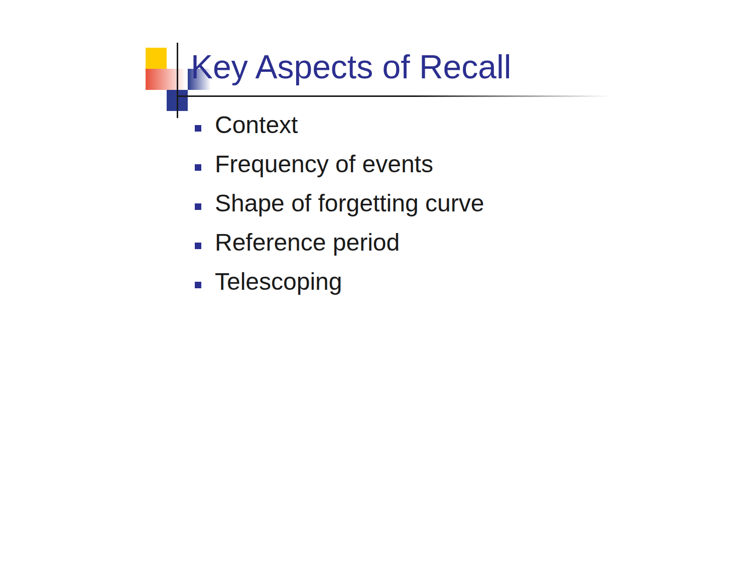Key Aspects of Recall
Context
Frequency of events
Shape of forgetting curve
Reference period
Telescoping